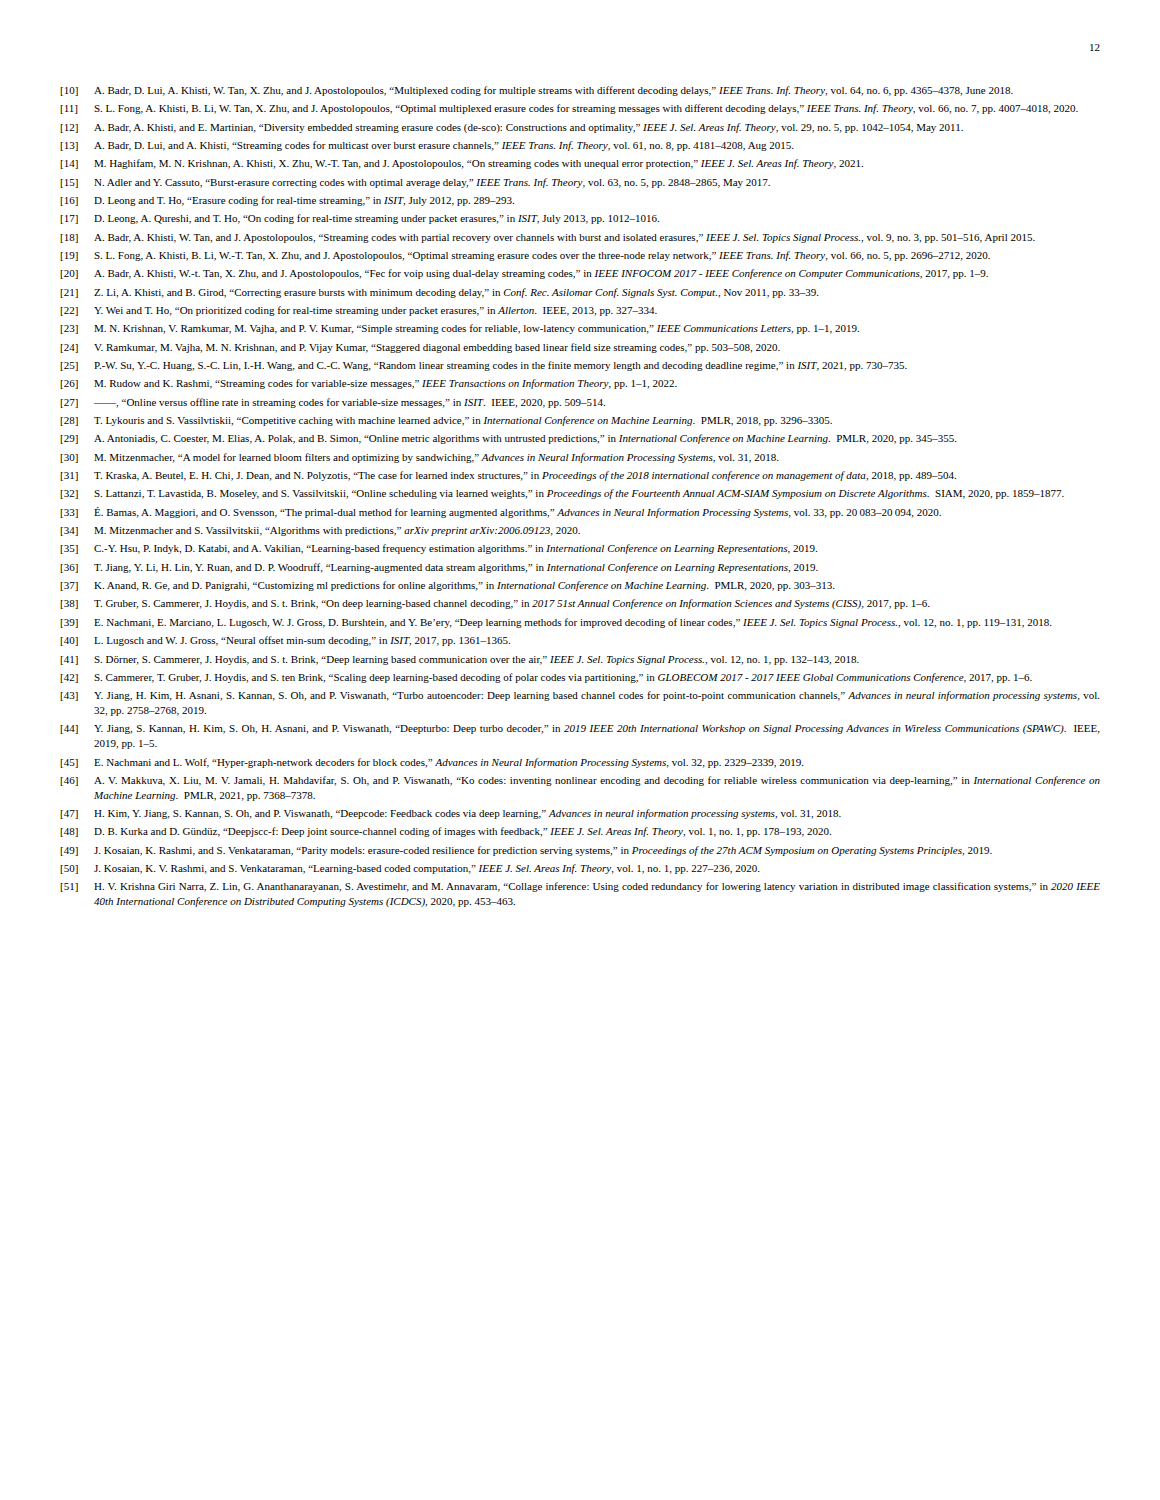12
[10] A. Badr, D. Lui, A. Khisti, W. Tan, X. Zhu, and J. Apostolopoulos, “Multiplexed coding for multiple streams with different decoding delays,” IEEE Trans. Inf. Theory, vol. 64, no. 6, pp. 4365–4378, June 2018.
[11] S. L. Fong, A. Khisti, B. Li, W. Tan, X. Zhu, and J. Apostolopoulos, “Optimal multiplexed erasure codes for streaming messages with different decoding delays,” IEEE Trans. Inf. Theory, vol. 66, no. 7, pp. 4007–4018, 2020.
[12] A. Badr, A. Khisti, and E. Martinian, “Diversity embedded streaming erasure codes (de-sco): Constructions and optimality,” IEEE J. Sel. Areas Inf. Theory, vol. 29, no. 5, pp. 1042–1054, May 2011.
[13] A. Badr, D. Lui, and A. Khisti, “Streaming codes for multicast over burst erasure channels,” IEEE Trans. Inf. Theory, vol. 61, no. 8, pp. 4181–4208, Aug 2015.
[14] M. Haghifam, M. N. Krishnan, A. Khisti, X. Zhu, W.-T. Tan, and J. Apostolopoulos, “On streaming codes with unequal error protection,” IEEE J. Sel. Areas Inf. Theory, 2021.
[15] N. Adler and Y. Cassuto, “Burst-erasure correcting codes with optimal average delay,” IEEE Trans. Inf. Theory, vol. 63, no. 5, pp. 2848–2865, May 2017.
[16] D. Leong and T. Ho, “Erasure coding for real-time streaming,” in ISIT, July 2012, pp. 289–293.
[17] D. Leong, A. Qureshi, and T. Ho, “On coding for real-time streaming under packet erasures,” in ISIT, July 2013, pp. 1012–1016.
[18] A. Badr, A. Khisti, W. Tan, and J. Apostolopoulos, “Streaming codes with partial recovery over channels with burst and isolated erasures,” IEEE J. Sel. Topics Signal Process., vol. 9, no. 3, pp. 501–516, April 2015.
[19] S. L. Fong, A. Khisti, B. Li, W.-T. Tan, X. Zhu, and J. Apostolopoulos, “Optimal streaming erasure codes over the three-node relay network,” IEEE Trans. Inf. Theory, vol. 66, no. 5, pp. 2696–2712, 2020.
[20] A. Badr, A. Khisti, W.-t. Tan, X. Zhu, and J. Apostolopoulos, “Fec for voip using dual-delay streaming codes,” in IEEE INFOCOM 2017 - IEEE Conference on Computer Communications, 2017, pp. 1–9.
[21] Z. Li, A. Khisti, and B. Girod, “Correcting erasure bursts with minimum decoding delay,” in Conf. Rec. Asilomar Conf. Signals Syst. Comput., Nov 2011, pp. 33–39.
[22] Y. Wei and T. Ho, “On prioritized coding for real-time streaming under packet erasures,” in Allerton. IEEE, 2013, pp. 327–334.
[23] M. N. Krishnan, V. Ramkumar, M. Vajha, and P. V. Kumar, “Simple streaming codes for reliable, low-latency communication,” IEEE Communications Letters, pp. 1–1, 2019.
[24] V. Ramkumar, M. Vajha, M. N. Krishnan, and P. Vijay Kumar, “Staggered diagonal embedding based linear field size streaming codes,” pp. 503–508, 2020.
[25] P.-W. Su, Y.-C. Huang, S.-C. Lin, I.-H. Wang, and C.-C. Wang, “Random linear streaming codes in the finite memory length and decoding deadline regime,” in ISIT, 2021, pp. 730–735.
[26] M. Rudow and K. Rashmi, “Streaming codes for variable-size messages,” IEEE Transactions on Information Theory, pp. 1–1, 2022.
[27]——, “Online versus offline rate in streaming codes for variable-size messages,” in ISIT. IEEE, 2020, pp. 509–514.
[28] T. Lykouris and S. Vassilvtiskii, “Competitive caching with machine learned advice,” in International Conference on Machine Learning. PMLR, 2018, pp. 3296–3305.
[29] A. Antoniadis, C. Coester, M. Elias, A. Polak, and B. Simon, “Online metric algorithms with untrusted predictions,” in International Conference on Machine Learning. PMLR, 2020, pp. 345–355.
[30] M. Mitzenmacher, “A model for learned bloom filters and optimizing by sandwiching,” Advances in Neural Information Processing Systems, vol. 31, 2018.
[31] T. Kraska, A. Beutel, E. H. Chi, J. Dean, and N. Polyzotis, “The case for learned index structures,” in Proceedings of the 2018 international conference on management of data, 2018, pp. 489–504.
[32] S. Lattanzi, T. Lavastida, B. Moseley, and S. Vassilvitskii, “Online scheduling via learned weights,” in Proceedings of the Fourteenth Annual ACM-SIAM Symposium on Discrete Algorithms. SIAM, 2020, pp. 1859–1877.
[33] É. Bamas, A. Maggiori, and O. Svensson, “The primal-dual method for learning augmented algorithms,” Advances in Neural Information Processing Systems, vol. 33, pp. 20 083–20 094, 2020.
[34] M. Mitzenmacher and S. Vassilvitskii, “Algorithms with predictions,” arXiv preprint arXiv:2006.09123, 2020.
[35] C.-Y. Hsu, P. Indyk, D. Katabi, and A. Vakilian, “Learning-based frequency estimation algorithms.” in International Conference on Learning Representations, 2019.
[36] T. Jiang, Y. Li, H. Lin, Y. Ruan, and D. P. Woodruff, “Learning-augmented data stream algorithms,” in International Conference on Learning Representations, 2019.
[37] K. Anand, R. Ge, and D. Panigrahi, “Customizing ml predictions for online algorithms,” in International Conference on Machine Learning. PMLR, 2020, pp. 303–313.
[38] T. Gruber, S. Cammerer, J. Hoydis, and S. t. Brink, “On deep learning-based channel decoding,” in 2017 51st Annual Conference on Information Sciences and Systems (CISS), 2017, pp. 1–6.
[39] E. Nachmani, E. Marciano, L. Lugosch, W. J. Gross, D. Burshtein, and Y. Be’ery, “Deep learning methods for improved decoding of linear codes,” IEEE J. Sel. Topics Signal Process., vol. 12, no. 1, pp. 119–131, 2018.
[40] L. Lugosch and W. J. Gross, “Neural offset min-sum decoding,” in ISIT, 2017, pp. 1361–1365.
[41] S. Dörner, S. Cammerer, J. Hoydis, and S. t. Brink, “Deep learning based communication over the air,” IEEE J. Sel. Topics Signal Process., vol. 12, no. 1, pp. 132–143, 2018.
[42] S. Cammerer, T. Gruber, J. Hoydis, and S. ten Brink, “Scaling deep learning-based decoding of polar codes via partitioning,” in GLOBECOM 2017 - 2017 IEEE Global Communications Conference, 2017, pp. 1–6.
[43] Y. Jiang, H. Kim, H. Asnani, S. Kannan, S. Oh, and P. Viswanath, “Turbo autoencoder: Deep learning based channel codes for point-to-point communication channels,” Advances in neural information processing systems, vol. 32, pp. 2758–2768, 2019.
[44] Y. Jiang, S. Kannan, H. Kim, S. Oh, H. Asnani, and P. Viswanath, “Deepturbo: Deep turbo decoder,” in 2019 IEEE 20th International Workshop on Signal Processing Advances in Wireless Communications (SPAWC). IEEE, 2019, pp. 1–5.
[45] E. Nachmani and L. Wolf, “Hyper-graph-network decoders for block codes,” Advances in Neural Information Processing Systems, vol. 32, pp. 2329–2339, 2019.
[46] A. V. Makkuva, X. Liu, M. V. Jamali, H. Mahdavifar, S. Oh, and P. Viswanath, “Ko codes: inventing nonlinear encoding and decoding for reliable wireless communication via deep-learning,” in International Conference on Machine Learning. PMLR, 2021, pp. 7368–7378.
[47] H. Kim, Y. Jiang, S. Kannan, S. Oh, and P. Viswanath, “Deepcode: Feedback codes via deep learning,” Advances in neural information processing systems, vol. 31, 2018.
[48] D. B. Kurka and D. Gündüz, “Deepjscc-f: Deep joint source-channel coding of images with feedback,” IEEE J. Sel. Areas Inf. Theory, vol. 1, no. 1, pp. 178–193, 2020.
[49] J. Kosaian, K. Rashmi, and S. Venkataraman, “Parity models: erasure-coded resilience for prediction serving systems,” in Proceedings of the 27th ACM Symposium on Operating Systems Principles, 2019.
[50] J. Kosaian, K. V. Rashmi, and S. Venkataraman, “Learning-based coded computation,” IEEE J. Sel. Areas Inf. Theory, vol. 1, no. 1, pp. 227–236, 2020.
[51] H. V. Krishna Giri Narra, Z. Lin, G. Ananthanarayanan, S. Avestimehr, and M. Annavaram, “Collage inference: Using coded redundancy for lowering latency variation in distributed image classification systems,” in 2020 IEEE 40th International Conference on Distributed Computing Systems (ICDCS), 2020, pp. 453–463.